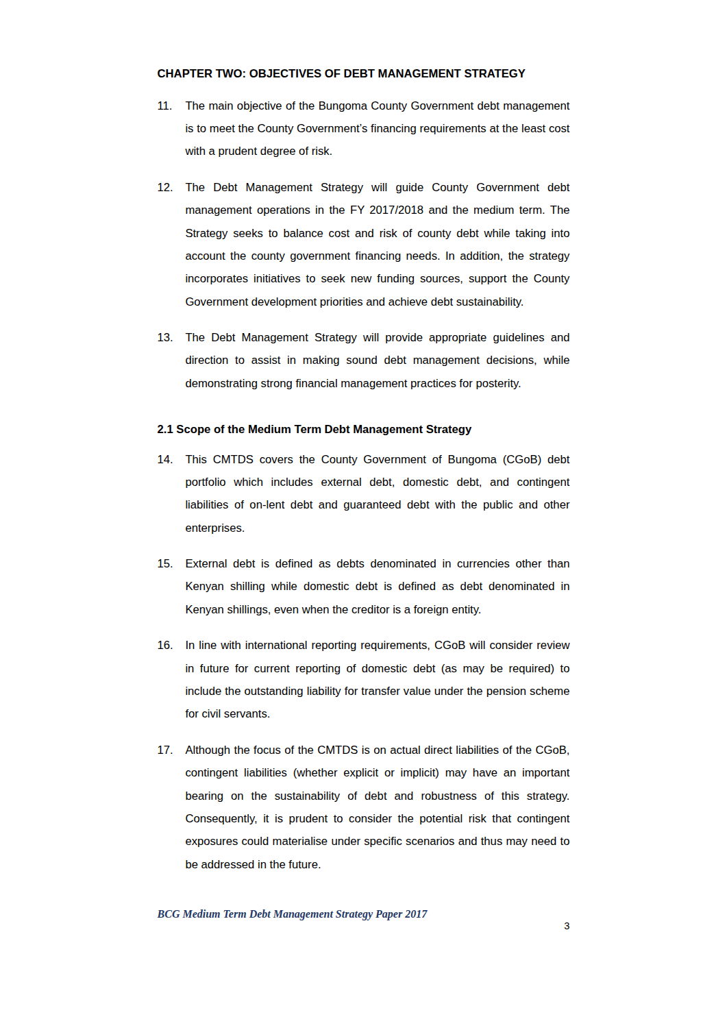CHAPTER TWO: OBJECTIVES OF DEBT MANAGEMENT STRATEGY
11. The main objective of the Bungoma County Government debt management is to meet the County Government’s financing requirements at the least cost with a prudent degree of risk.
12. The Debt Management Strategy will guide County Government debt management operations in the FY 2017/2018 and the medium term. The Strategy seeks to balance cost and risk of county debt while taking into account the county government financing needs. In addition, the strategy incorporates initiatives to seek new funding sources, support the County Government development priorities and achieve debt sustainability.
13. The Debt Management Strategy will provide appropriate guidelines and direction to assist in making sound debt management decisions, while demonstrating strong financial management practices for posterity.
2.1 Scope of the Medium Term Debt Management Strategy
14. This CMTDS covers the County Government of Bungoma (CGoB) debt portfolio which includes external debt, domestic debt, and contingent liabilities of on-lent debt and guaranteed debt with the public and other enterprises.
15. External debt is defined as debts denominated in currencies other than Kenyan shilling while domestic debt is defined as debt denominated in Kenyan shillings, even when the creditor is a foreign entity.
16. In line with international reporting requirements, CGoB will consider review in future for current reporting of domestic debt (as may be required) to include the outstanding liability for transfer value under the pension scheme for civil servants.
17. Although the focus of the CMTDS is on actual direct liabilities of the CGoB, contingent liabilities (whether explicit or implicit) may have an important bearing on the sustainability of debt and robustness of this strategy. Consequently, it is prudent to consider the potential risk that contingent exposures could materialise under specific scenarios and thus may need to be addressed in the future.
BCG Medium Term Debt Management Strategy Paper 2017
3